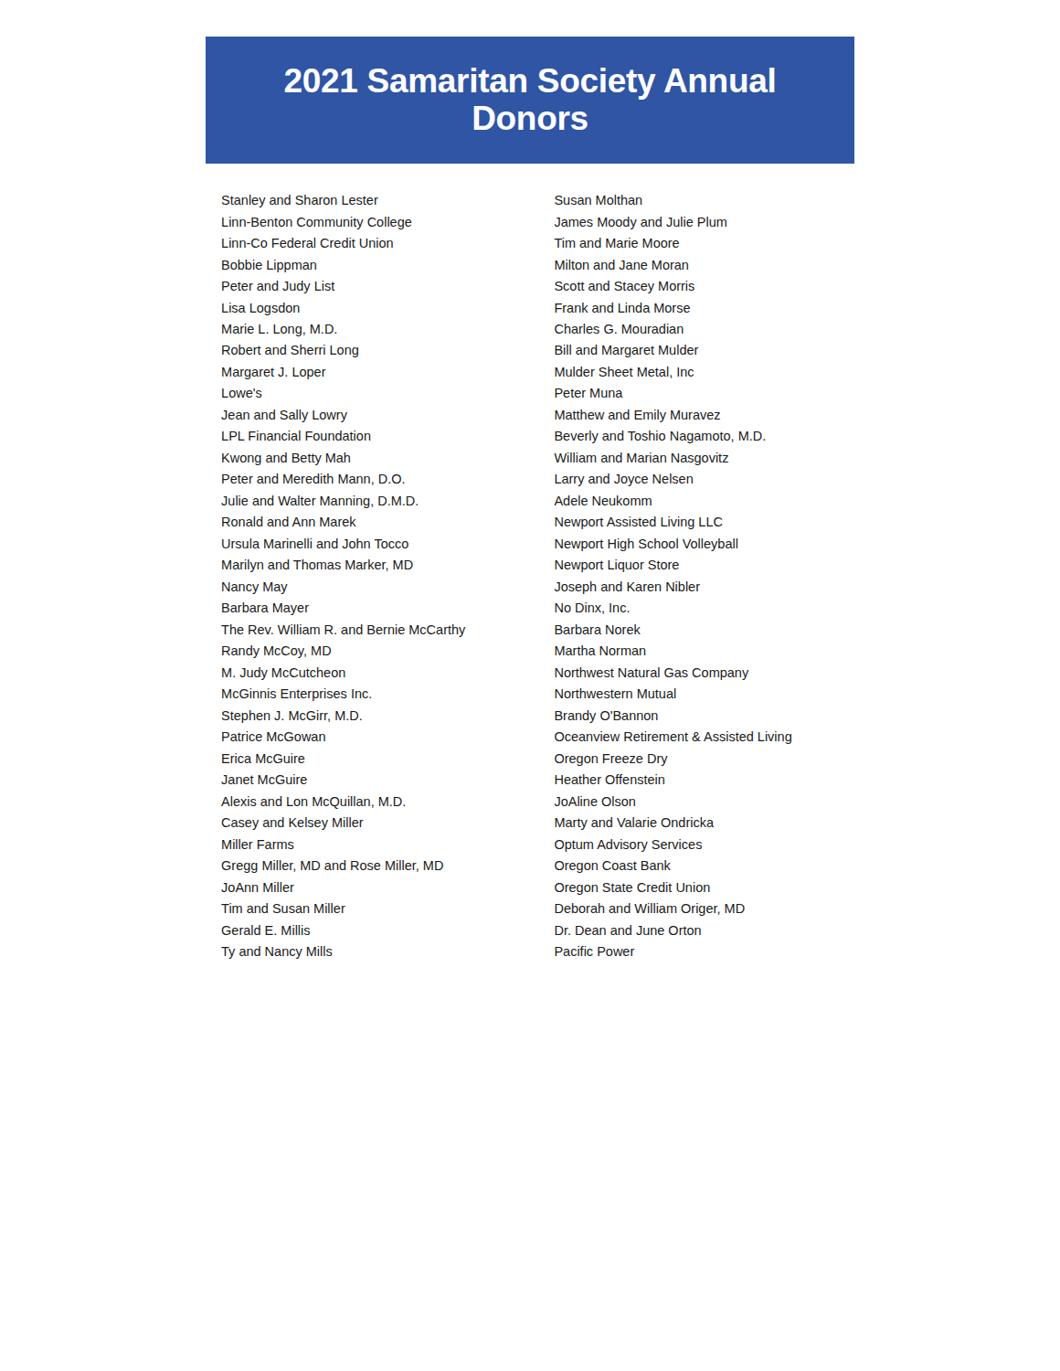2021 Samaritan Society Annual Donors
Stanley and Sharon Lester
Linn-Benton Community College
Linn-Co Federal Credit Union
Bobbie Lippman
Peter and Judy List
Lisa Logsdon
Marie L. Long, M.D.
Robert and Sherri Long
Margaret J. Loper
Lowe's
Jean and Sally Lowry
LPL Financial Foundation
Kwong and Betty Mah
Peter and Meredith Mann, D.O.
Julie and Walter Manning, D.M.D.
Ronald and Ann Marek
Ursula Marinelli and John Tocco
Marilyn and Thomas Marker, MD
Nancy May
Barbara Mayer
The Rev. William R. and Bernie McCarthy
Randy McCoy, MD
M. Judy McCutcheon
McGinnis Enterprises Inc.
Stephen J. McGirr, M.D.
Patrice McGowan
Erica McGuire
Janet McGuire
Alexis and Lon McQuillan, M.D.
Casey and Kelsey Miller
Miller Farms
Gregg Miller, MD and Rose Miller, MD
JoAnn Miller
Tim and Susan Miller
Gerald E. Millis
Ty and Nancy Mills
Susan Molthan
James Moody and Julie Plum
Tim and Marie Moore
Milton and Jane Moran
Scott and Stacey Morris
Frank and Linda Morse
Charles G. Mouradian
Bill and Margaret Mulder
Mulder Sheet Metal, Inc
Peter Muna
Matthew and Emily Muravez
Beverly and Toshio Nagamoto, M.D.
William and Marian Nasgovitz
Larry and Joyce Nelsen
Adele Neukomm
Newport Assisted Living LLC
Newport High School Volleyball
Newport Liquor Store
Joseph and Karen Nibler
No Dinx, Inc.
Barbara Norek
Martha Norman
Northwest Natural Gas Company
Northwestern Mutual
Brandy O'Bannon
Oceanview Retirement & Assisted Living
Oregon Freeze Dry
Heather Offenstein
JoAline Olson
Marty and Valarie Ondricka
Optum Advisory Services
Oregon Coast Bank
Oregon State Credit Union
Deborah and William Origer, MD
Dr. Dean and June Orton
Pacific Power